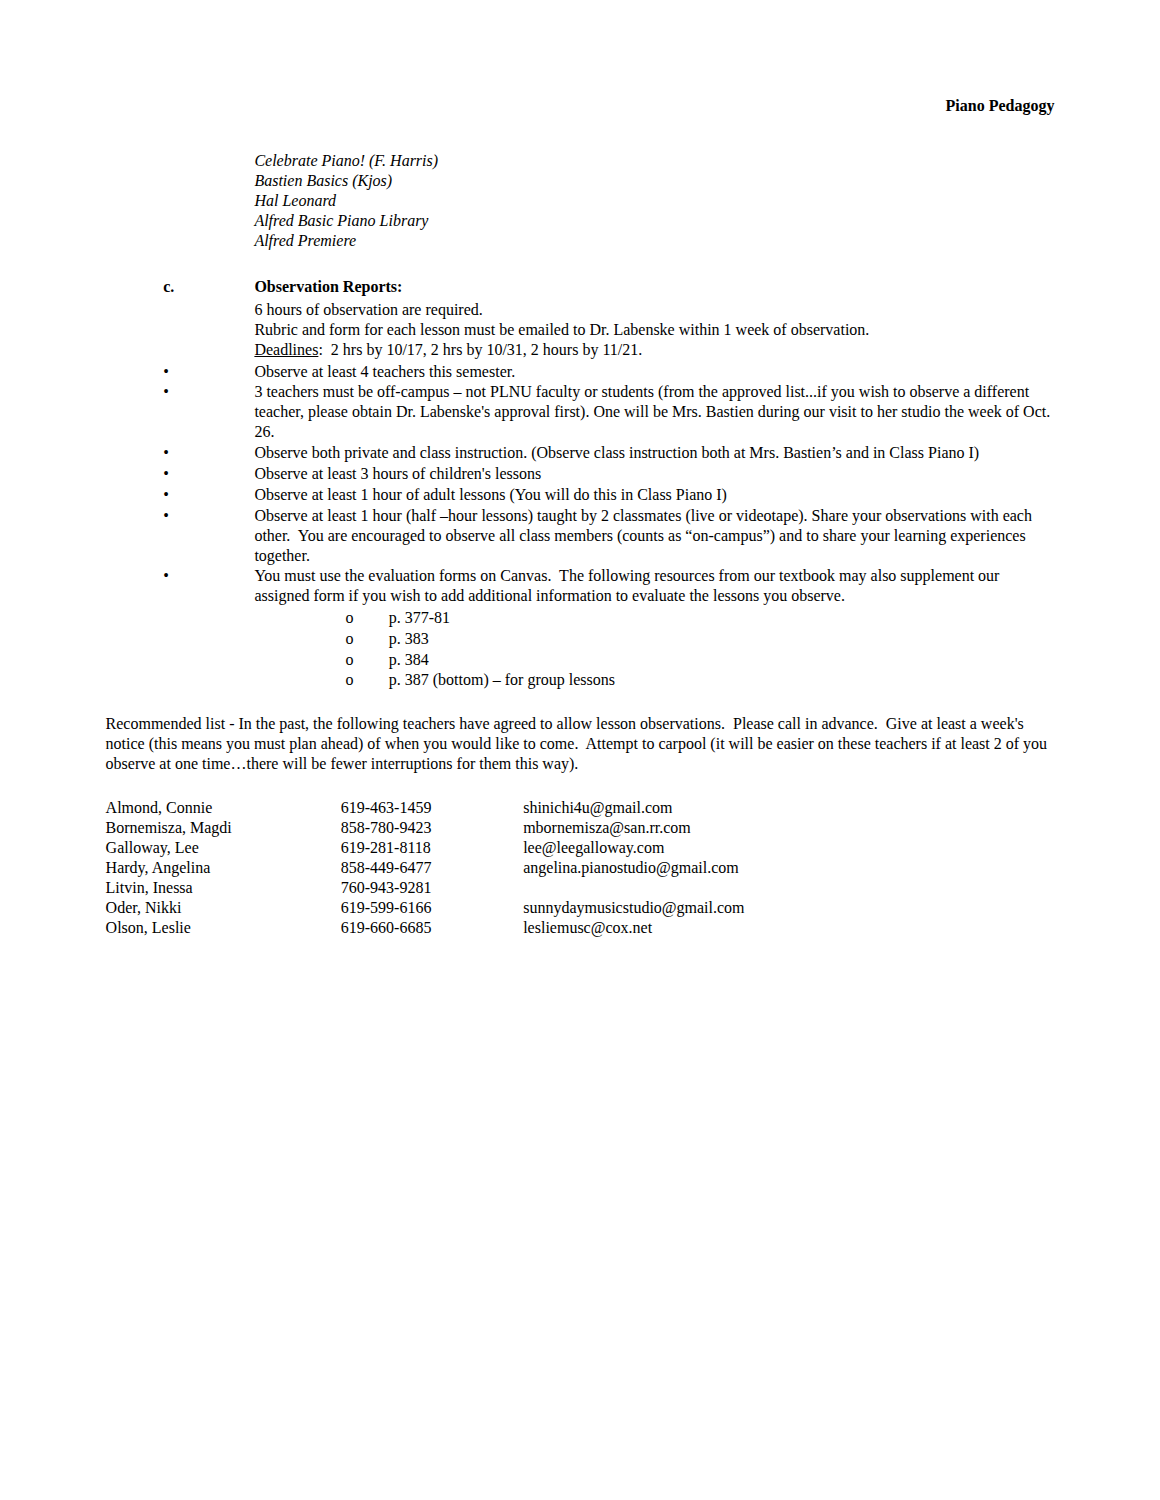Piano Pedagogy
Celebrate Piano! (F. Harris)
Bastien Basics (Kjos)
Hal Leonard
Alfred Basic Piano Library
Alfred Premiere
c.
Observation Reports:
6 hours of observation are required.
Rubric and form for each lesson must be emailed to Dr. Labenske within 1 week of observation.
Deadlines: 2 hrs by 10/17, 2 hrs by 10/31, 2 hours by 11/21.
• Observe at least 4 teachers this semester.
• 3 teachers must be off-campus – not PLNU faculty or students (from the approved list...if you wish to observe a different teacher, please obtain Dr. Labenske's approval first). One will be Mrs. Bastien during our visit to her studio the week of Oct. 26.
• Observe both private and class instruction. (Observe class instruction both at Mrs. Bastien’s and in Class Piano I)
• Observe at least 3 hours of children's lessons
• Observe at least 1 hour of adult lessons (You will do this in Class Piano I)
• Observe at least 1 hour (half –hour lessons) taught by 2 classmates (live or videotape). Share your observations with each other. You are encouraged to observe all class members (counts as “on-campus”) and to share your learning experiences together.
• You must use the evaluation forms on Canvas. The following resources from our textbook may also supplement our assigned form if you wish to add additional information to evaluate the lessons you observe.
op. 377-81
op. 383
op. 384
op. 387 (bottom) – for group lessons
Recommended list - In the past, the following teachers have agreed to allow lesson observations. Please call in advance. Give at least a week's notice (this means you must plan ahead) of when you would like to come. Attempt to carpool (it will be easier on these teachers if at least 2 of you observe at one time…there will be fewer interruptions for them this way).
| Almond, Connie | 619-463-1459 | shinichi4u@gmail.com |
| Bornemisza, Magdi | 858-780-9423 | mbornemisza@san.rr.com |
| Galloway, Lee | 619-281-8118 | lee@leegalloway.com |
| Hardy, Angelina | 858-449-6477 | angelina.pianostudio@gmail.com |
| Litvin, Inessa | 760-943-9281 | |
| Oder, Nikki | 619-599-6166 | sunnydaymusicstudio@gmail.com |
| Olson, Leslie | 619-660-6685 | lesliemusc@cox.net |